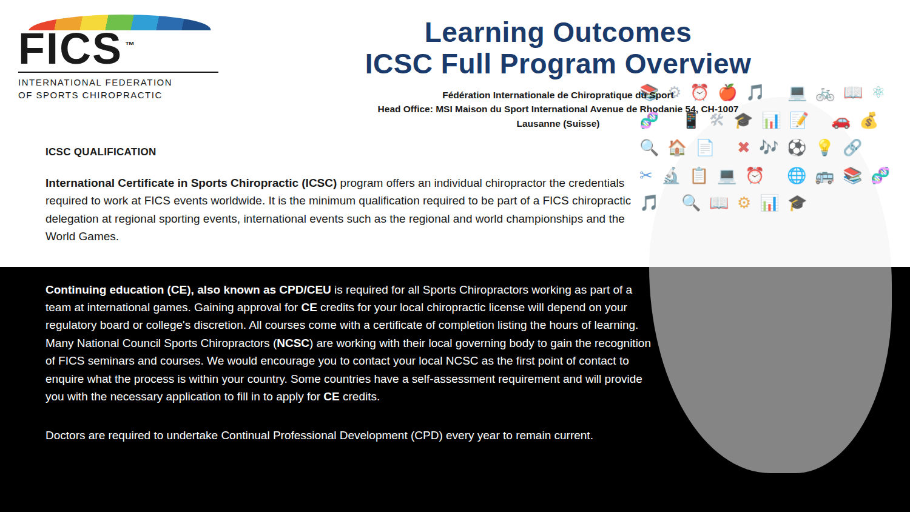📚⚙⏰🍎🎵 💻🚲📖⚛🧬 📱🛠🎓📊📝 🚗💰🔍🏠📄 ✖🎶⚽💡🔗 ✂🔬📋💻⏰ 🌐🚌📚🧬🎵 🔍📖⚙📊🎓
FICS™
INTERNATIONAL FEDERATION
OF SPORTS CHIROPRACTIC
Learning Outcomes
ICSC Full Program Overview
Fédération Internationale de Chiropratique du Sport
Head Office: MSI Maison du Sport International Avenue de Rhodanie 54, CH-1007
Lausanne (Suisse)
ICSC QUALIFICATION
International Certificate in Sports Chiropractic (ICSC) program offers an individual chiropractor the credentials required to work at FICS events worldwide. It is the minimum qualification required to be part of a FICS chiropractic delegation at regional sporting events, international events such as the regional and world championships and the World Games.
Continuing education (CE), also known as CPD/CEU is required for all Sports Chiropractors working as part of a team at international games. Gaining approval for CE credits for your local chiropractic license will depend on your regulatory board or college's discretion. All courses come with a certificate of completion listing the hours of learning. Many National Council Sports Chiropractors (NCSC) are working with their local governing body to gain the recognition of FICS seminars and courses. We would encourage you to contact your local NCSC as the first point of contact to enquire what the process is within your country. Some countries have a self-assessment requirement and will provide you with the necessary application to fill in to apply for CE credits.
Doctors are required to undertake Continual Professional Development (CPD) every year to remain current.